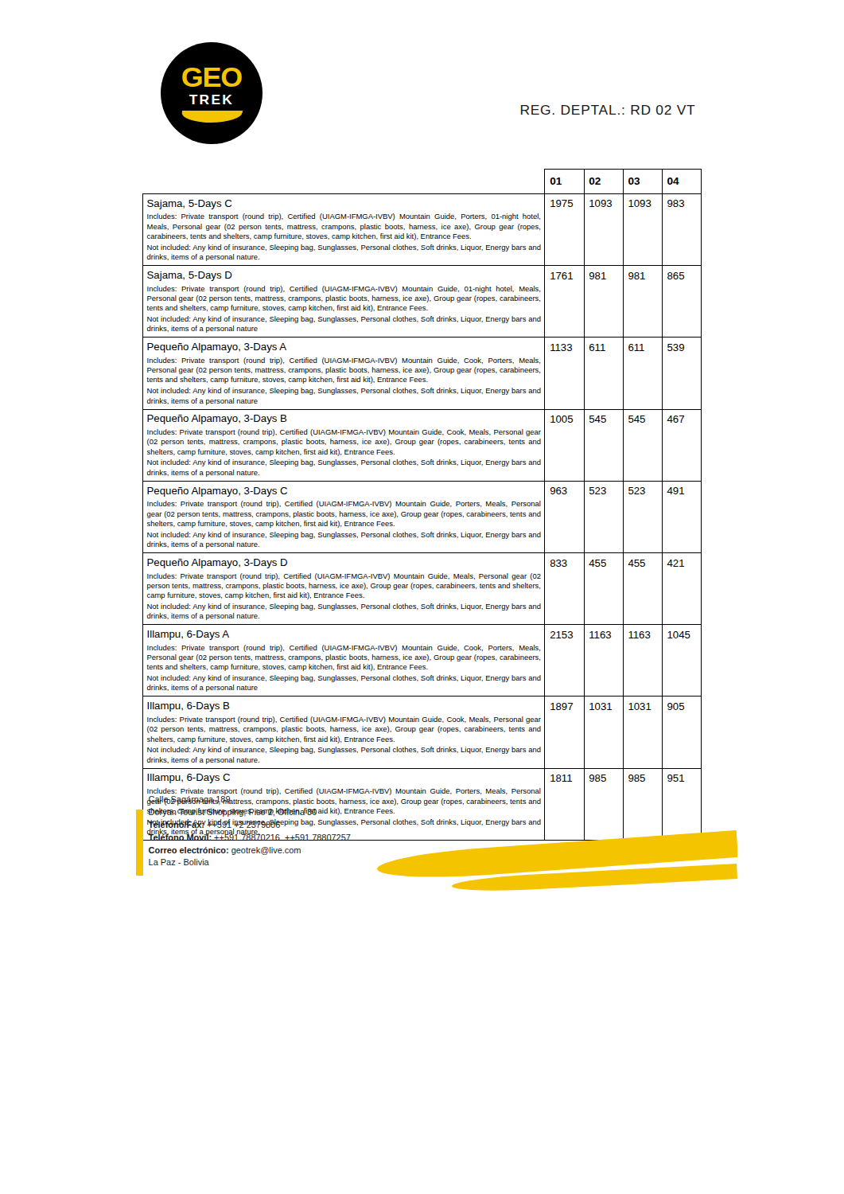GEO TREK
REG. DEPTAL.: RD 02 VT
| | 01 | 02 | 03 | 04 |
| --- | --- | --- | --- | --- |
| Sajama, 5-Days C Includes: Private transport (round trip), Certified (UIAGM-IFMGA-IVBV) Mountain Guide, Porters, 01-night hotel, Meals, Personal gear (02 person tents, mattress, crampons, plastic boots, harness, ice axe), Group gear (ropes, carabineers, tents and shelters, camp furniture, stoves, camp kitchen, first aid kit), Entrance Fees. Not included: Any kind of insurance, Sleeping bag, Sunglasses, Personal clothes, Soft drinks, Liquor, Energy bars and drinks, items of a personal nature. | 1975 | 1093 | 1093 | 983 |
| Sajama, 5-Days D Includes: Private transport (round trip), Certified (UIAGM-IFMGA-IVBV) Mountain Guide, 01-night hotel, Meals, Personal gear (02 person tents, mattress, crampons, plastic boots, harness, ice axe), Group gear (ropes, carabineers, tents and shelters, camp furniture, stoves, camp kitchen, first aid kit), Entrance Fees. Not included: Any kind of insurance, Sleeping bag, Sunglasses, Personal clothes, Soft drinks, Liquor, Energy bars and drinks, items of a personal nature | 1761 | 981 | 981 | 865 |
| Pequeño Alpamayo, 3-Days A Includes: Private transport (round trip), Certified (UIAGM-IFMGA-IVBV) Mountain Guide, Cook, Porters, Meals, Personal gear (02 person tents, mattress, crampons, plastic boots, harness, ice axe), Group gear (ropes, carabineers, tents and shelters, camp furniture, stoves, camp kitchen, first aid kit), Entrance Fees. Not included: Any kind of insurance, Sleeping bag, Sunglasses, Personal clothes, Soft drinks, Liquor, Energy bars and drinks, items of a personal nature | 1133 | 611 | 611 | 539 |
| Pequeño Alpamayo, 3-Days B Includes: Private transport (round trip), Certified (UIAGM-IFMGA-IVBV) Mountain Guide, Cook, Meals, Personal gear (02 person tents, mattress, crampons, plastic boots, harness, ice axe), Group gear (ropes, carabineers, tents and shelters, camp furniture, stoves, camp kitchen, first aid kit), Entrance Fees. Not included: Any kind of insurance, Sleeping bag, Sunglasses, Personal clothes, Soft drinks, Liquor, Energy bars and drinks, items of a personal nature. | 1005 | 545 | 545 | 467 |
| Pequeño Alpamayo, 3-Days C Includes: Private transport (round trip), Certified (UIAGM-IFMGA-IVBV) Mountain Guide, Porters, Meals, Personal gear (02 person tents, mattress, crampons, plastic boots, harness, ice axe), Group gear (ropes, carabineers, tents and shelters, camp furniture, stoves, camp kitchen, first aid kit), Entrance Fees. Not included: Any kind of insurance, Sleeping bag, Sunglasses, Personal clothes, Soft drinks, Liquor, Energy bars and drinks, items of a personal nature. | 963 | 523 | 523 | 491 |
| Pequeño Alpamayo, 3-Days D Includes: Private transport (round trip), Certified (UIAGM-IFMGA-IVBV) Mountain Guide, Meals, Personal gear (02 person tents, mattress, crampons, plastic boots, harness, ice axe), Group gear (ropes, carabineers, tents and shelters, camp furniture, stoves, camp kitchen, first aid kit), Entrance Fees. Not included: Any kind of insurance, Sleeping bag, Sunglasses, Personal clothes, Soft drinks, Liquor, Energy bars and drinks, items of a personal nature. | 833 | 455 | 455 | 421 |
| Illampu, 6-Days A Includes: Private transport (round trip), Certified (UIAGM-IFMGA-IVBV) Mountain Guide, Cook, Porters, Meals, Personal gear (02 person tents, mattress, crampons, plastic boots, harness, ice axe), Group gear (ropes, carabineers, tents and shelters, camp furniture, stoves, camp kitchen, first aid kit), Entrance Fees. Not included: Any kind of insurance, Sleeping bag, Sunglasses, Personal clothes, Soft drinks, Liquor, Energy bars and drinks, items of a personal nature | 2153 | 1163 | 1163 | 1045 |
| Illampu, 6-Days B Includes: Private transport (round trip), Certified (UIAGM-IFMGA-IVBV) Mountain Guide, Cook, Meals, Personal gear (02 person tents, mattress, crampons, plastic boots, harness, ice axe), Group gear (ropes, carabineers, tents and shelters, camp furniture, stoves, camp kitchen, first aid kit), Entrance Fees. Not included: Any kind of insurance, Sleeping bag, Sunglasses, Personal clothes, Soft drinks, Liquor, Energy bars and drinks, items of a personal nature. | 1897 | 1031 | 1031 | 905 |
| Illampu, 6-Days C Includes: Private transport (round trip), Certified (UIAGM-IFMGA-IVBV) Mountain Guide, Porters, Meals, Personal gear (02 person tents, mattress, crampons, plastic boots, harness, ice axe), Group gear (ropes, carabineers, tents and shelters, camp furniture, stoves, camp kitchen, first aid kit), Entrance Fees. Not included: Any kind of insurance, Sleeping bag, Sunglasses, Personal clothes, Soft drinks, Liquor, Energy bars and drinks, items of a personal nature. | 1811 | 985 | 985 | 951 |
Calle Sagárnaga 189
Doryan Tourist Shopping, Piso 2, Oficina 30
Teléfono/Fax: ++591 +2 2379806
Teléfono Movil: ++591 78870216 ++591 78807257
Correo electrónico: geotrek@live.com
La Paz - Bolivia